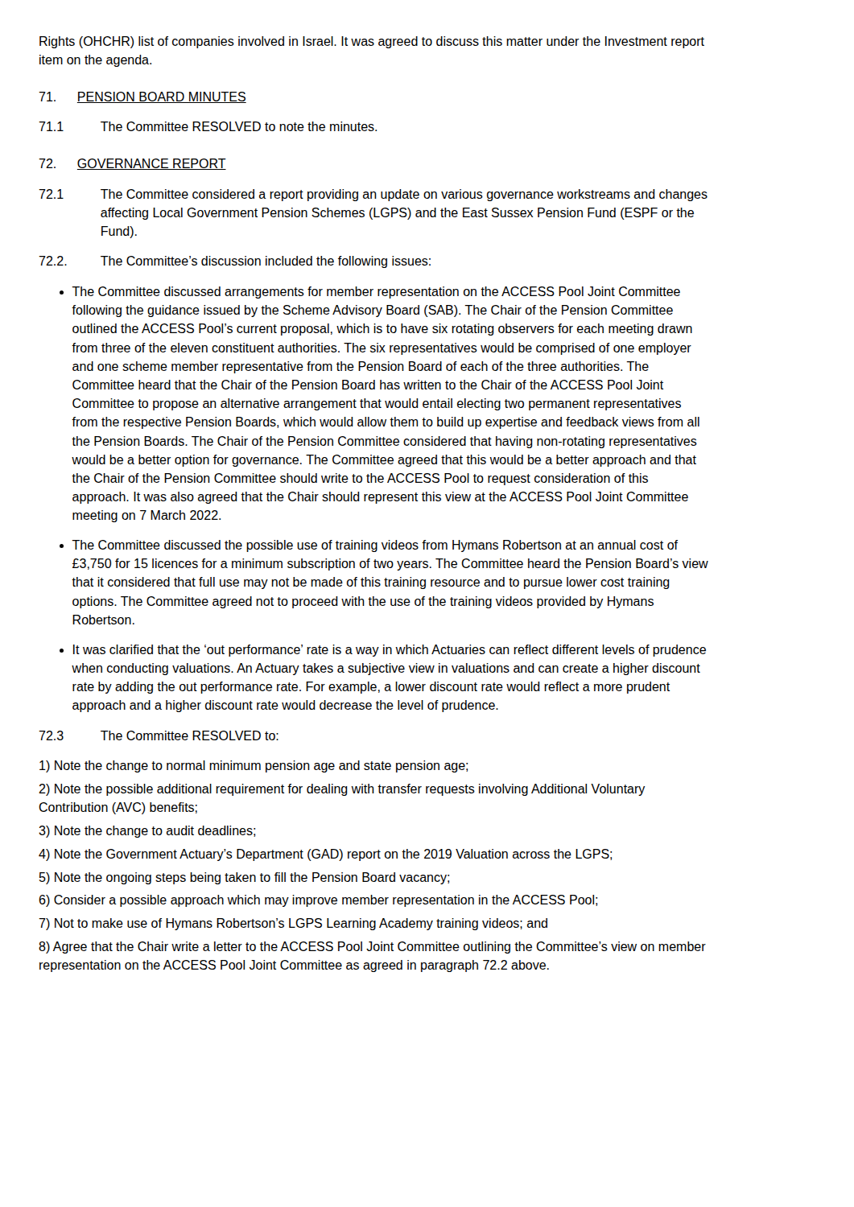Rights (OHCHR) list of companies involved in Israel. It was agreed to discuss this matter under the Investment report item on the agenda.
71. Pension Board Minutes
71.1 The Committee RESOLVED to note the minutes.
72. Governance Report
72.1 The Committee considered a report providing an update on various governance workstreams and changes affecting Local Government Pension Schemes (LGPS) and the East Sussex Pension Fund (ESPF or the Fund).
72.2. The Committee’s discussion included the following issues:
The Committee discussed arrangements for member representation on the ACCESS Pool Joint Committee following the guidance issued by the Scheme Advisory Board (SAB). The Chair of the Pension Committee outlined the ACCESS Pool’s current proposal, which is to have six rotating observers for each meeting drawn from three of the eleven constituent authorities. The six representatives would be comprised of one employer and one scheme member representative from the Pension Board of each of the three authorities. The Committee heard that the Chair of the Pension Board has written to the Chair of the ACCESS Pool Joint Committee to propose an alternative arrangement that would entail electing two permanent representatives from the respective Pension Boards, which would allow them to build up expertise and feedback views from all the Pension Boards. The Chair of the Pension Committee considered that having non-rotating representatives would be a better option for governance. The Committee agreed that this would be a better approach and that the Chair of the Pension Committee should write to the ACCESS Pool to request consideration of this approach. It was also agreed that the Chair should represent this view at the ACCESS Pool Joint Committee meeting on 7 March 2022.
The Committee discussed the possible use of training videos from Hymans Robertson at an annual cost of £3,750 for 15 licences for a minimum subscription of two years. The Committee heard the Pension Board’s view that it considered that full use may not be made of this training resource and to pursue lower cost training options. The Committee agreed not to proceed with the use of the training videos provided by Hymans Robertson.
It was clarified that the ‘out performance’ rate is a way in which Actuaries can reflect different levels of prudence when conducting valuations. An Actuary takes a subjective view in valuations and can create a higher discount rate by adding the out performance rate. For example, a lower discount rate would reflect a more prudent approach and a higher discount rate would decrease the level of prudence.
72.3 The Committee RESOLVED to:
1) Note the change to normal minimum pension age and state pension age;
2) Note the possible additional requirement for dealing with transfer requests involving Additional Voluntary Contribution (AVC) benefits;
3) Note the change to audit deadlines;
4) Note the Government Actuary’s Department (GAD) report on the 2019 Valuation across the LGPS;
5) Note the ongoing steps being taken to fill the Pension Board vacancy;
6) Consider a possible approach which may improve member representation in the ACCESS Pool;
7) Not to make use of Hymans Robertson’s LGPS Learning Academy training videos; and
8) Agree that the Chair write a letter to the ACCESS Pool Joint Committee outlining the Committee’s view on member representation on the ACCESS Pool Joint Committee as agreed in paragraph 72.2 above.